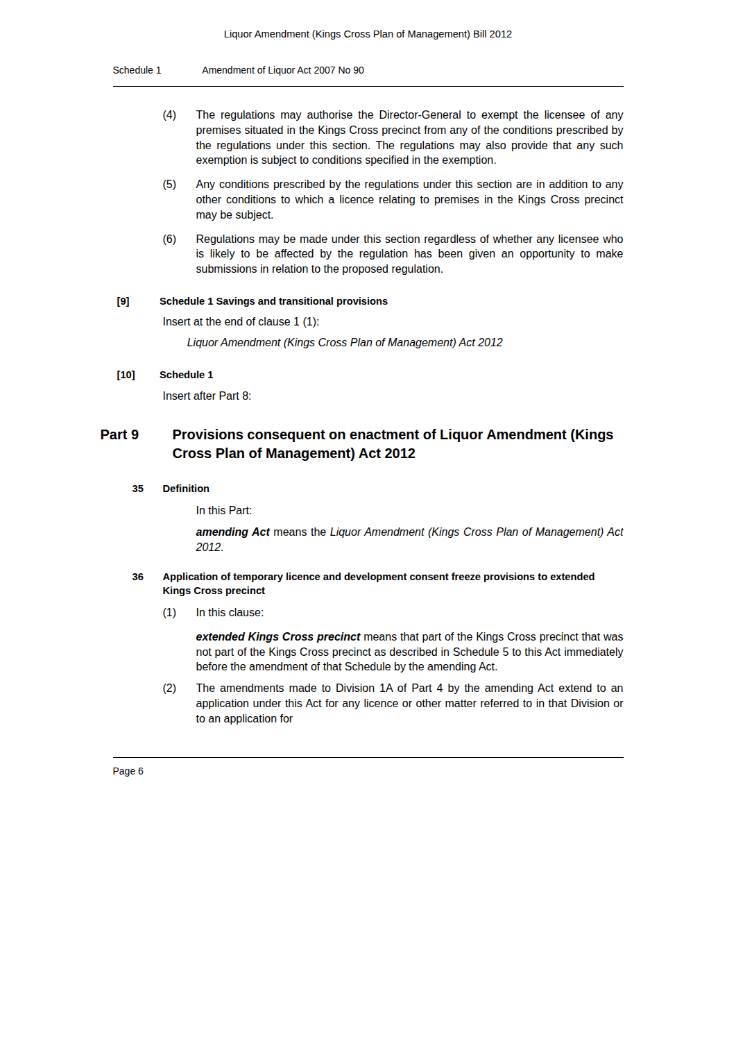Liquor Amendment (Kings Cross Plan of Management) Bill 2012
Schedule 1 Amendment of Liquor Act 2007 No 90
(4) The regulations may authorise the Director-General to exempt the licensee of any premises situated in the Kings Cross precinct from any of the conditions prescribed by the regulations under this section. The regulations may also provide that any such exemption is subject to conditions specified in the exemption.
(5) Any conditions prescribed by the regulations under this section are in addition to any other conditions to which a licence relating to premises in the Kings Cross precinct may be subject.
(6) Regulations may be made under this section regardless of whether any licensee who is likely to be affected by the regulation has been given an opportunity to make submissions in relation to the proposed regulation.
[9] Schedule 1 Savings and transitional provisions
Insert at the end of clause 1 (1):
Liquor Amendment (Kings Cross Plan of Management) Act 2012
[10] Schedule 1
Insert after Part 8:
Part 9 Provisions consequent on enactment of Liquor Amendment (Kings Cross Plan of Management) Act 2012
35 Definition
In this Part:
amending Act means the Liquor Amendment (Kings Cross Plan of Management) Act 2012.
36 Application of temporary licence and development consent freeze provisions to extended Kings Cross precinct
(1) In this clause:
extended Kings Cross precinct means that part of the Kings Cross precinct that was not part of the Kings Cross precinct as described in Schedule 5 to this Act immediately before the amendment of that Schedule by the amending Act.
(2) The amendments made to Division 1A of Part 4 by the amending Act extend to an application under this Act for any licence or other matter referred to in that Division or to an application for
Page 6